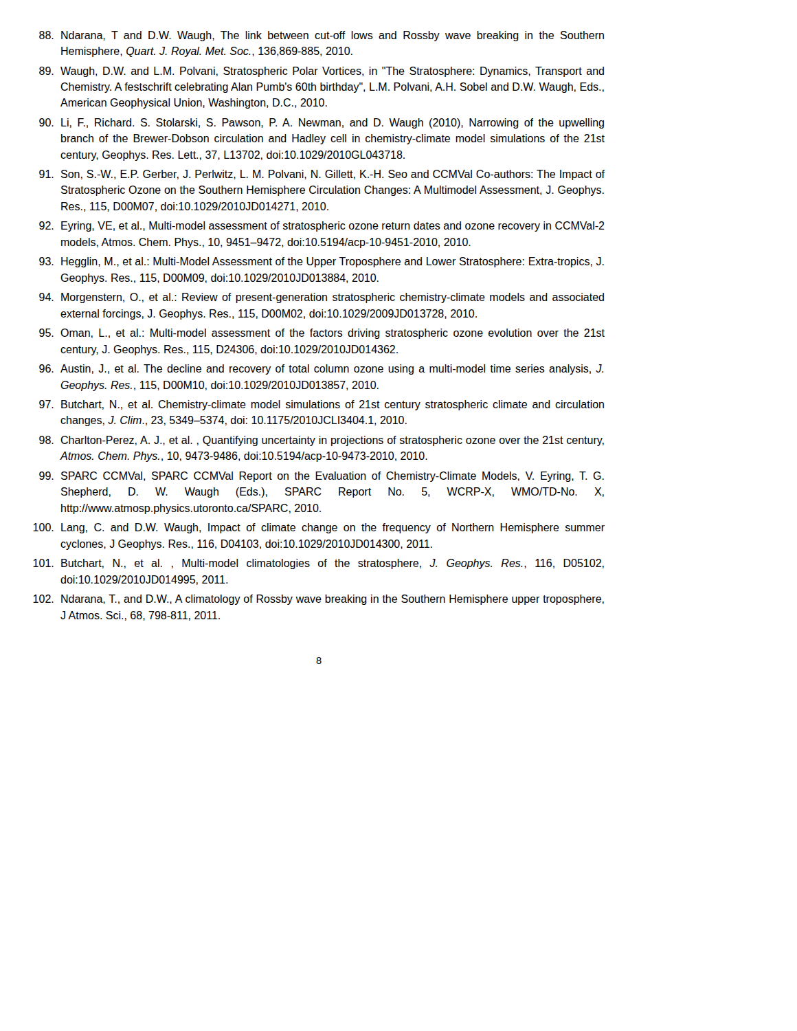Ndarana, T and D.W. Waugh, The link between cut-off lows and Rossby wave breaking in the Southern Hemisphere, Quart. J. Royal. Met. Soc., 136,869-885, 2010.
Waugh, D.W. and L.M. Polvani, Stratospheric Polar Vortices, in "The Stratosphere: Dynamics, Transport and Chemistry. A festschrift celebrating Alan Pumb's 60th birthday", L.M. Polvani, A.H. Sobel and D.W. Waugh, Eds., American Geophysical Union, Washington, D.C., 2010.
Li, F., Richard. S. Stolarski, S. Pawson, P. A. Newman, and D. Waugh (2010), Narrowing of the upwelling branch of the Brewer-Dobson circulation and Hadley cell in chemistry-climate model simulations of the 21st century, Geophys. Res. Lett., 37, L13702, doi:10.1029/2010GL043718.
Son, S.-W., E.P. Gerber, J. Perlwitz, L. M. Polvani, N. Gillett, K.-H. Seo and CCMVal Co-authors: The Impact of Stratospheric Ozone on the Southern Hemisphere Circulation Changes: A Multimodel Assessment, J. Geophys. Res., 115, D00M07, doi:10.1029/2010JD014271, 2010.
Eyring, VE, et al., Multi-model assessment of stratospheric ozone return dates and ozone recovery in CCMVal-2 models, Atmos. Chem. Phys., 10, 9451–9472, doi:10.5194/acp-10-9451-2010, 2010.
Hegglin, M., et al.: Multi-Model Assessment of the Upper Troposphere and Lower Stratosphere: Extra-tropics, J. Geophys. Res., 115, D00M09, doi:10.1029/2010JD013884, 2010.
Morgenstern, O., et al.: Review of present-generation stratospheric chemistry-climate models and associated external forcings, J. Geophys. Res., 115, D00M02, doi:10.1029/2009JD013728, 2010.
Oman, L., et al.: Multi-model assessment of the factors driving stratospheric ozone evolution over the 21st century, J. Geophys. Res., 115, D24306, doi:10.1029/2010JD014362.
Austin, J., et al. The decline and recovery of total column ozone using a multi-model time series analysis, J. Geophys. Res., 115, D00M10, doi:10.1029/2010JD013857, 2010.
Butchart, N., et al. Chemistry-climate model simulations of 21st century stratospheric climate and circulation changes, J. Clim., 23, 5349–5374, doi: 10.1175/2010JCLI3404.1, 2010.
Charlton-Perez, A. J., et al. , Quantifying uncertainty in projections of stratospheric ozone over the 21st century, Atmos. Chem. Phys., 10, 9473-9486, doi:10.5194/acp-10-9473-2010, 2010.
SPARC CCMVal, SPARC CCMVal Report on the Evaluation of Chemistry-Climate Models, V. Eyring, T. G. Shepherd, D. W. Waugh (Eds.), SPARC Report No. 5, WCRP-X, WMO/TD-No. X, http://www.atmosp.physics.utoronto.ca/SPARC, 2010.
Lang, C. and D.W. Waugh, Impact of climate change on the frequency of Northern Hemisphere summer cyclones, J Geophys. Res., 116, D04103, doi:10.1029/2010JD014300, 2011.
Butchart, N., et al. , Multi-model climatologies of the stratosphere, J. Geophys. Res., 116, D05102, doi:10.1029/2010JD014995, 2011.
Ndarana, T., and D.W., A climatology of Rossby wave breaking in the Southern Hemisphere upper troposphere, J Atmos. Sci., 68, 798-811, 2011.
8